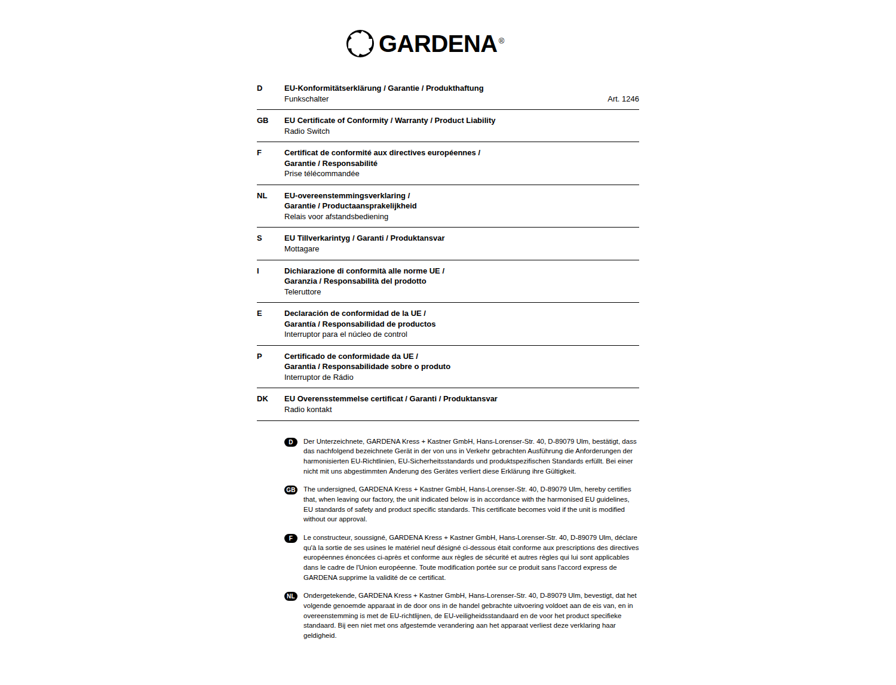GARDENA®
| D | EU-Konformitätserklärung / Garantie / Produkthaftung Funkschalter Art. 1246 |
| GB | EU Certificate of Conformity / Warranty / Product Liability Radio Switch |
| F | Certificat de conformité aux directives européennes / Garantie / Responsabilité Prise télécommandée |
| NL | EU-overeenstemmingsverklaring / Garantie / Productaansprakelijkheid Relais voor afstandsbediening |
| S | EU Tillverkarintyg / Garanti / Produktansvar Mottagare |
| I | Dichiarazione di conformità alle norme UE / Garanzia / Responsabilità del prodotto Teleruttore |
| E | Declaración de conformidad de la UE / Garantía / Responsabilidad de productos Interruptor para el núcleo de control |
| P | Certificado de conformidade da UE / Garantia / Responsabilidade sobre o produto Interruptor de Rádio |
| DK | EU Overensstemmelse certificat / Garanti / Produktansvar Radio kontakt |
D
Der Unterzeichnete, GARDENA Kress + Kastner GmbH, Hans-Lorenser-Str. 40, D-89079 Ulm, bestätigt, dass das nachfolgend bezeichnete Gerät in der von uns in Verkehr gebrachten Ausführung die Anforderungen der harmonisierten EU-Richtlinien, EU-Sicherheitsstandards und produktspezifischen Standards erfüllt. Bei einer nicht mit uns abgestimmten Änderung des Gerätes verliert diese Erklärung ihre Gültigkeit.
GB
The undersigned, GARDENA Kress + Kastner GmbH, Hans-Lorenser-Str. 40, D-89079 Ulm, hereby certifies that, when leaving our factory, the unit indicated below is in accordance with the harmonised EU guidelines, EU standards of safety and product specific standards. This certificate becomes void if the unit is modified without our approval.
F
Le constructeur, soussigné, GARDENA Kress + Kastner GmbH, Hans-Lorenser-Str. 40, D-89079 Ulm, déclare qu'à la sortie de ses usines le matériel neuf désigné ci-dessous était conforme aux prescriptions des directives européennes énoncées ci-après et conforme aux règles de sécurité et autres règles qui lui sont applicables dans le cadre de l'Union européenne. Toute modification portée sur ce produit sans l'accord express de GARDENA supprime la validité de ce certificat.
NL
Ondergetekende, GARDENA Kress + Kastner GmbH, Hans-Lorenser-Str. 40, D-89079 Ulm, bevestigt, dat het volgende genoemde apparaat in de door ons in de handel gebrachte uitvoering voldoet aan de eis van, en in overeenstemming is met de EU-richtlijnen, de EU-veiligheidsstandaard en de voor het product specifieke standaard. Bij een niet met ons afgestemde verandering aan het apparaat verliest deze verklaring haar geldigheid.